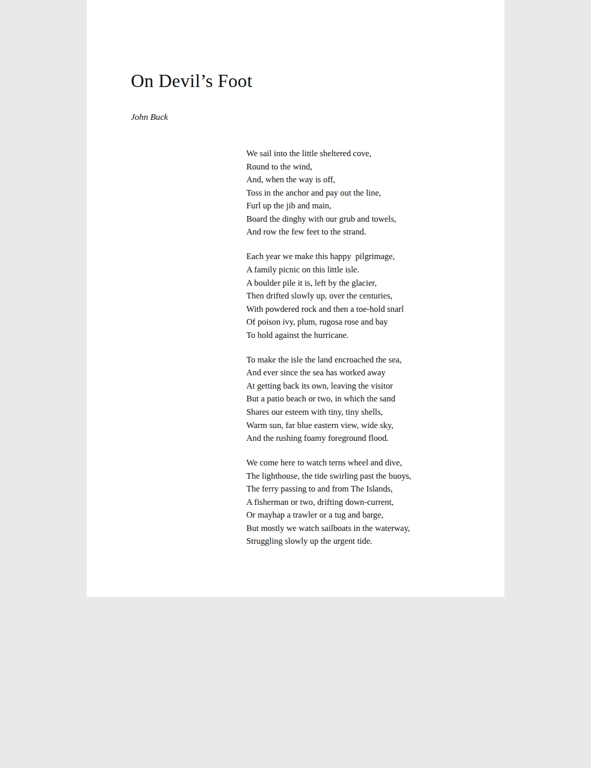On Devil’s Foot
John Buck
We sail into the little sheltered cove,
Round to the wind,
And, when the way is off,
Toss in the anchor and pay out the line,
Furl up the jib and main,
Board the dinghy with our grub and towels,
And row the few feet to the strand.
Each year we make this happy pilgrimage,
A family picnic on this little isle.
A boulder pile it is, left by the glacier,
Then drifted slowly up, over the centuries,
With powdered rock and then a toe-hold snarl
Of poison ivy, plum, rugosa rose and bay
To hold against the hurricane.
To make the isle the land encroached the sea,
And ever since the sea has worked away
At getting back its own, leaving the visitor
But a patio beach or two, in which the sand
Shares our esteem with tiny, tiny shells,
Warm sun, far blue eastern view, wide sky,
And the rushing foamy foreground flood.
We come here to watch terns wheel and dive,
The lighthouse, the tide swirling past the buoys,
The ferry passing to and from The Islands,
A fisherman or two, drifting down-current,
Or mayhap a trawler or a tug and barge,
But mostly we watch sailboats in the waterway,
Struggling slowly up the urgent tide.